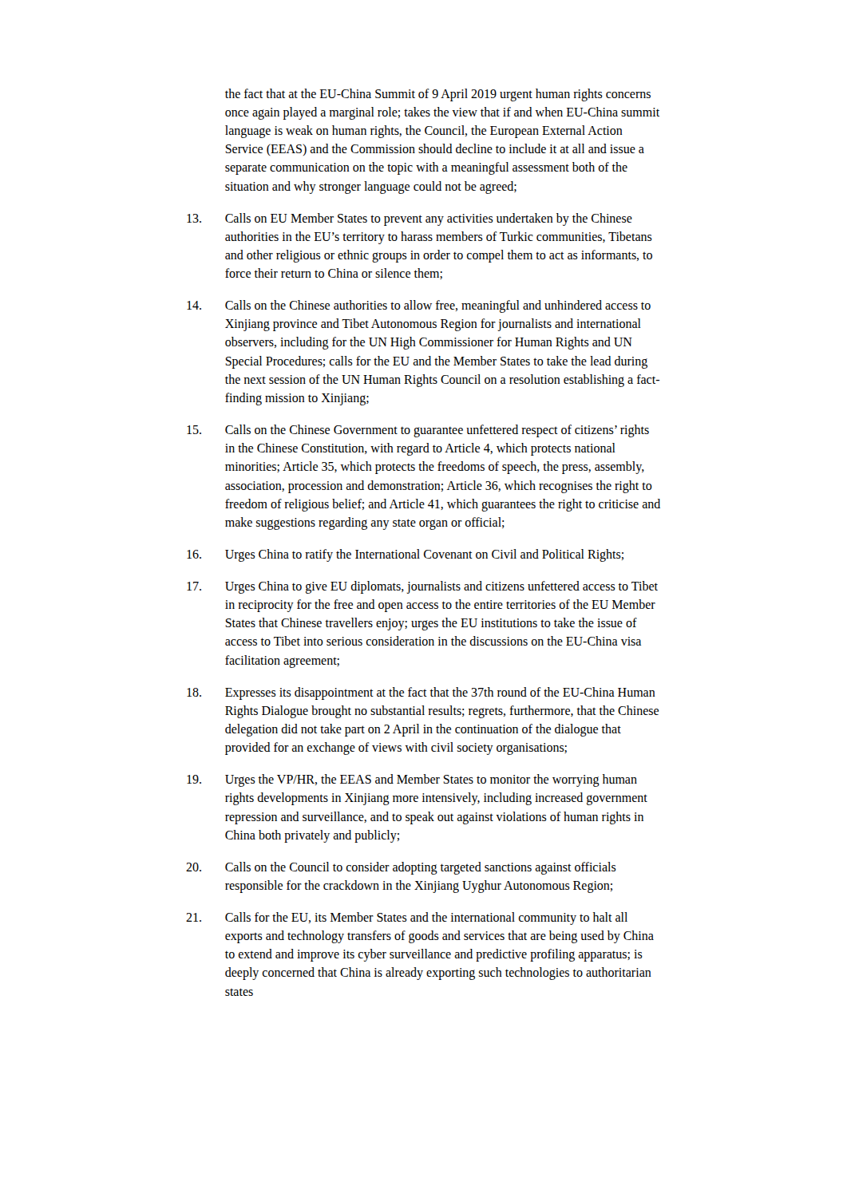the fact that at the EU-China Summit of 9 April 2019 urgent human rights concerns once again played a marginal role; takes the view that if and when EU-China summit language is weak on human rights, the Council, the European External Action Service (EEAS) and the Commission should decline to include it at all and issue a separate communication on the topic with a meaningful assessment both of the situation and why stronger language could not be agreed;
13. Calls on EU Member States to prevent any activities undertaken by the Chinese authorities in the EU’s territory to harass members of Turkic communities, Tibetans and other religious or ethnic groups in order to compel them to act as informants, to force their return to China or silence them;
14. Calls on the Chinese authorities to allow free, meaningful and unhindered access to Xinjiang province and Tibet Autonomous Region for journalists and international observers, including for the UN High Commissioner for Human Rights and UN Special Procedures; calls for the EU and the Member States to take the lead during the next session of the UN Human Rights Council on a resolution establishing a fact-finding mission to Xinjiang;
15. Calls on the Chinese Government to guarantee unfettered respect of citizens’ rights in the Chinese Constitution, with regard to Article 4, which protects national minorities; Article 35, which protects the freedoms of speech, the press, assembly, association, procession and demonstration; Article 36, which recognises the right to freedom of religious belief; and Article 41, which guarantees the right to criticise and make suggestions regarding any state organ or official;
16. Urges China to ratify the International Covenant on Civil and Political Rights;
17. Urges China to give EU diplomats, journalists and citizens unfettered access to Tibet in reciprocity for the free and open access to the entire territories of the EU Member States that Chinese travellers enjoy; urges the EU institutions to take the issue of access to Tibet into serious consideration in the discussions on the EU-China visa facilitation agreement;
18. Expresses its disappointment at the fact that the 37th round of the EU-China Human Rights Dialogue brought no substantial results; regrets, furthermore, that the Chinese delegation did not take part on 2 April in the continuation of the dialogue that provided for an exchange of views with civil society organisations;
19. Urges the VP/HR, the EEAS and Member States to monitor the worrying human rights developments in Xinjiang more intensively, including increased government repression and surveillance, and to speak out against violations of human rights in China both privately and publicly;
20. Calls on the Council to consider adopting targeted sanctions against officials responsible for the crackdown in the Xinjiang Uyghur Autonomous Region;
21. Calls for the EU, its Member States and the international community to halt all exports and technology transfers of goods and services that are being used by China to extend and improve its cyber surveillance and predictive profiling apparatus; is deeply concerned that China is already exporting such technologies to authoritarian states